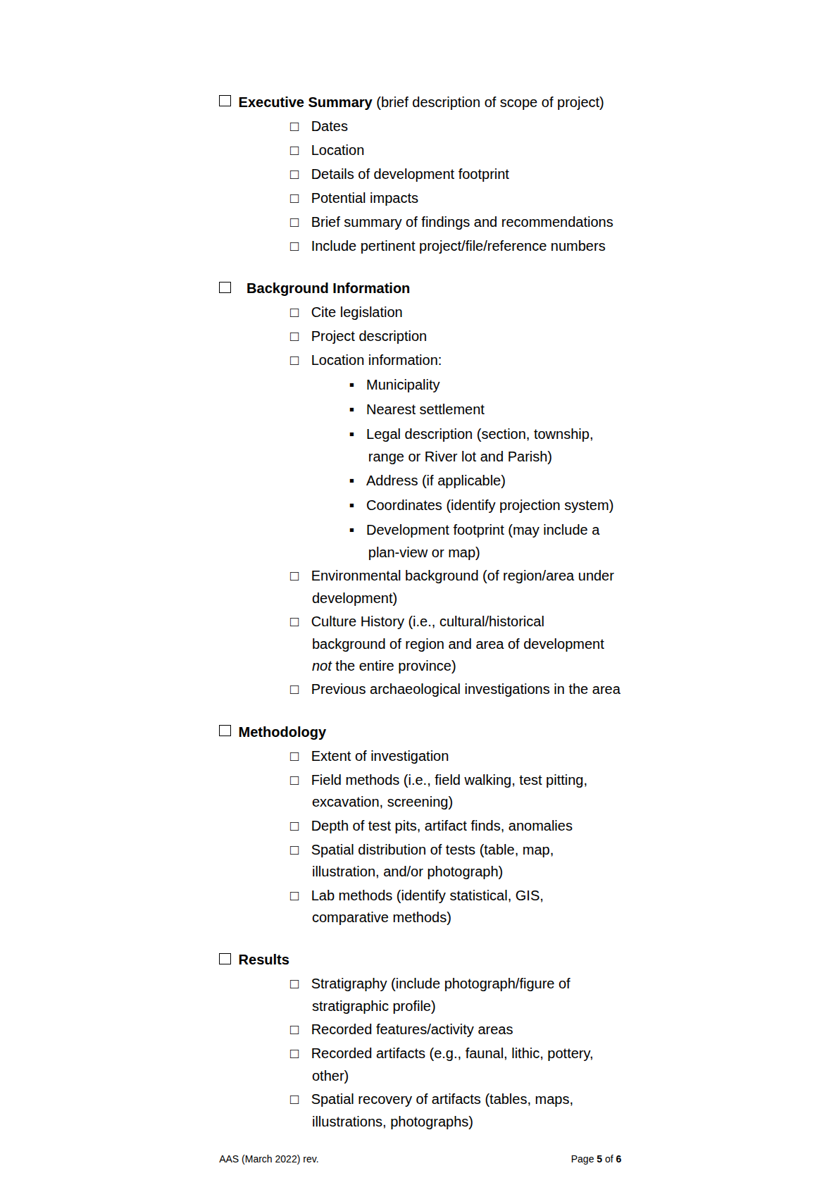Executive Summary (brief description of scope of project)
Dates
Location
Details of development footprint
Potential impacts
Brief summary of findings and recommendations
Include pertinent project/file/reference numbers
Background Information
Cite legislation
Project description
Location information:
Municipality
Nearest settlement
Legal description (section, township, range or River lot and Parish)
Address (if applicable)
Coordinates (identify projection system)
Development footprint (may include a plan-view or map)
Environmental background (of region/area under development)
Culture History (i.e., cultural/historical background of region and area of development not the entire province)
Previous archaeological investigations in the area
Methodology
Extent of investigation
Field methods (i.e., field walking, test pitting, excavation, screening)
Depth of test pits, artifact finds, anomalies
Spatial distribution of tests (table, map, illustration, and/or photograph)
Lab methods (identify statistical, GIS, comparative methods)
Results
Stratigraphy (include photograph/figure of stratigraphic profile)
Recorded features/activity areas
Recorded artifacts (e.g., faunal, lithic, pottery, other)
Spatial recovery of artifacts (tables, maps, illustrations, photographs)
AAS (March 2022) rev.
Page 5 of 6